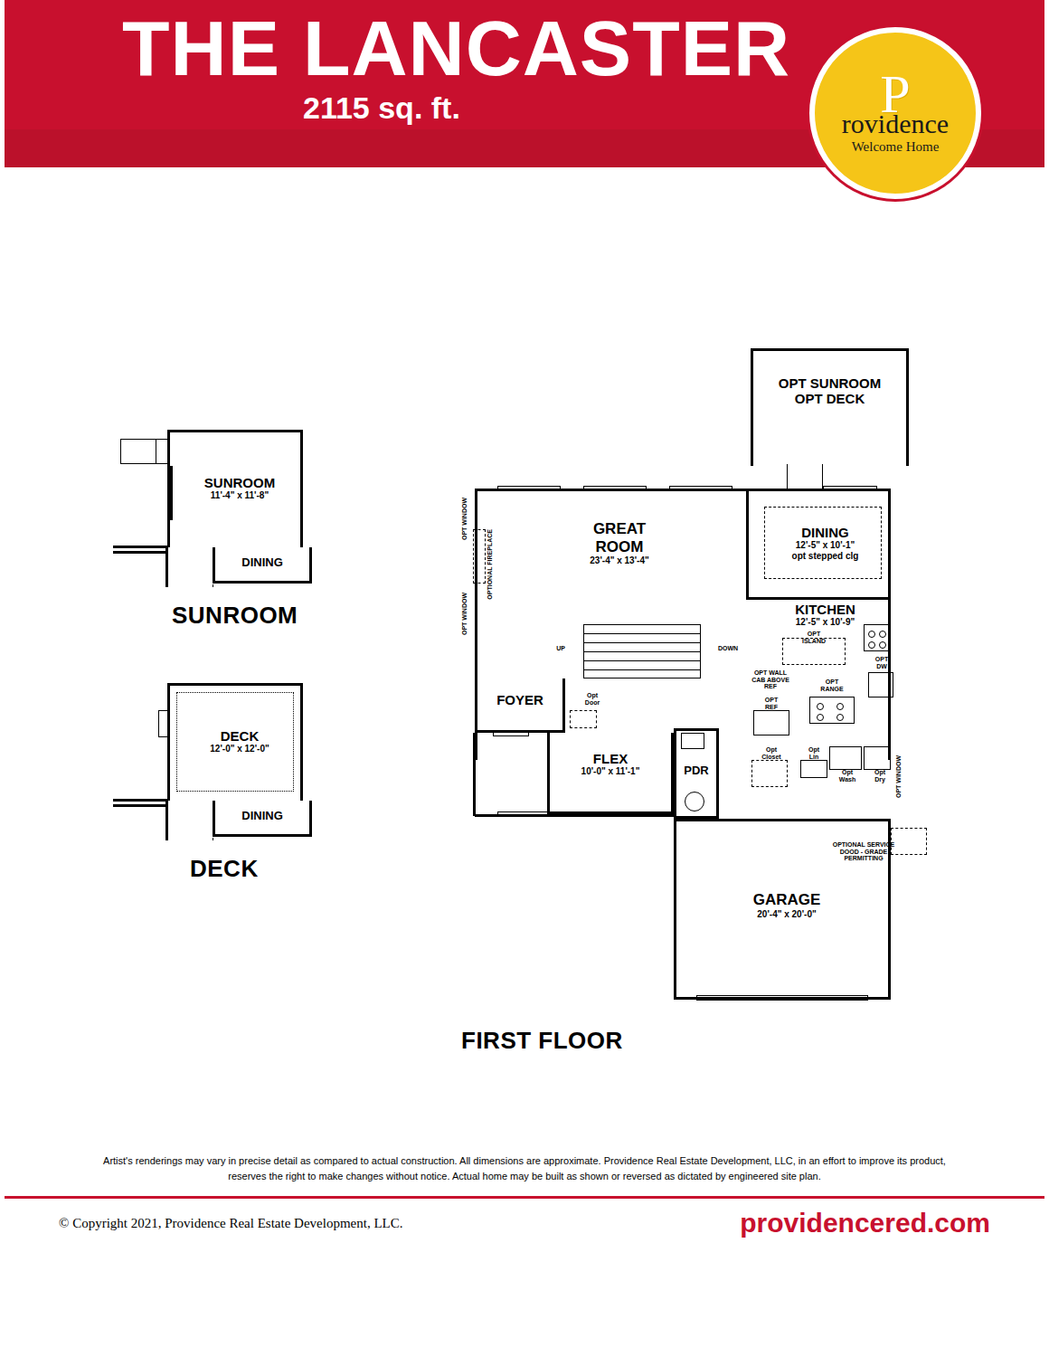The Lancaster
2115 sq. ft.
P
rovidence
Welcome Home
SUNROOM 11'-4" x 11'-8"
DINING
SUNROOM
DECK 12'-0" x 12'-0"
DINING
DECK
OPT SUNROOM
OPT DECK
OPT WINDOW
OPT WINDOW
OPTIONAL FIREPLACE
GREAT
ROOM 23'-4" x 13'-4"
DINING 12'-5" x 10'-1"
opt stepped clg
KITCHEN 12'-5" x 10'-9"
OPT
ISLAND
OPT
DW
OPT WALL
CAB ABOVE
REF
OPT
RANGE
OPT
REF
UP
DOWN
FOYER
FLEX 10'-0" x 11'-1"
Opt
Door
PDR
Opt
Closet
Opt
Lin
Opt
Wash
Opt
Dry
OPT WINDOW
GARAGE 20'-4" x 20'-0"
OPTIONAL SERVICE
DOOD - GRADE
PERMITTING
FIRST FLOOR
Artist's renderings may vary in precise detail as compared to actual construction. All dimensions are approximate. Providence Real Estate Development, LLC, in an effort to improve its product, reserves the right to make changes without notice. Actual home may be built as shown or reversed as dictated by engineered site plan.
© Copyright 2021, Providence Real Estate Development, LLC. providencered.com